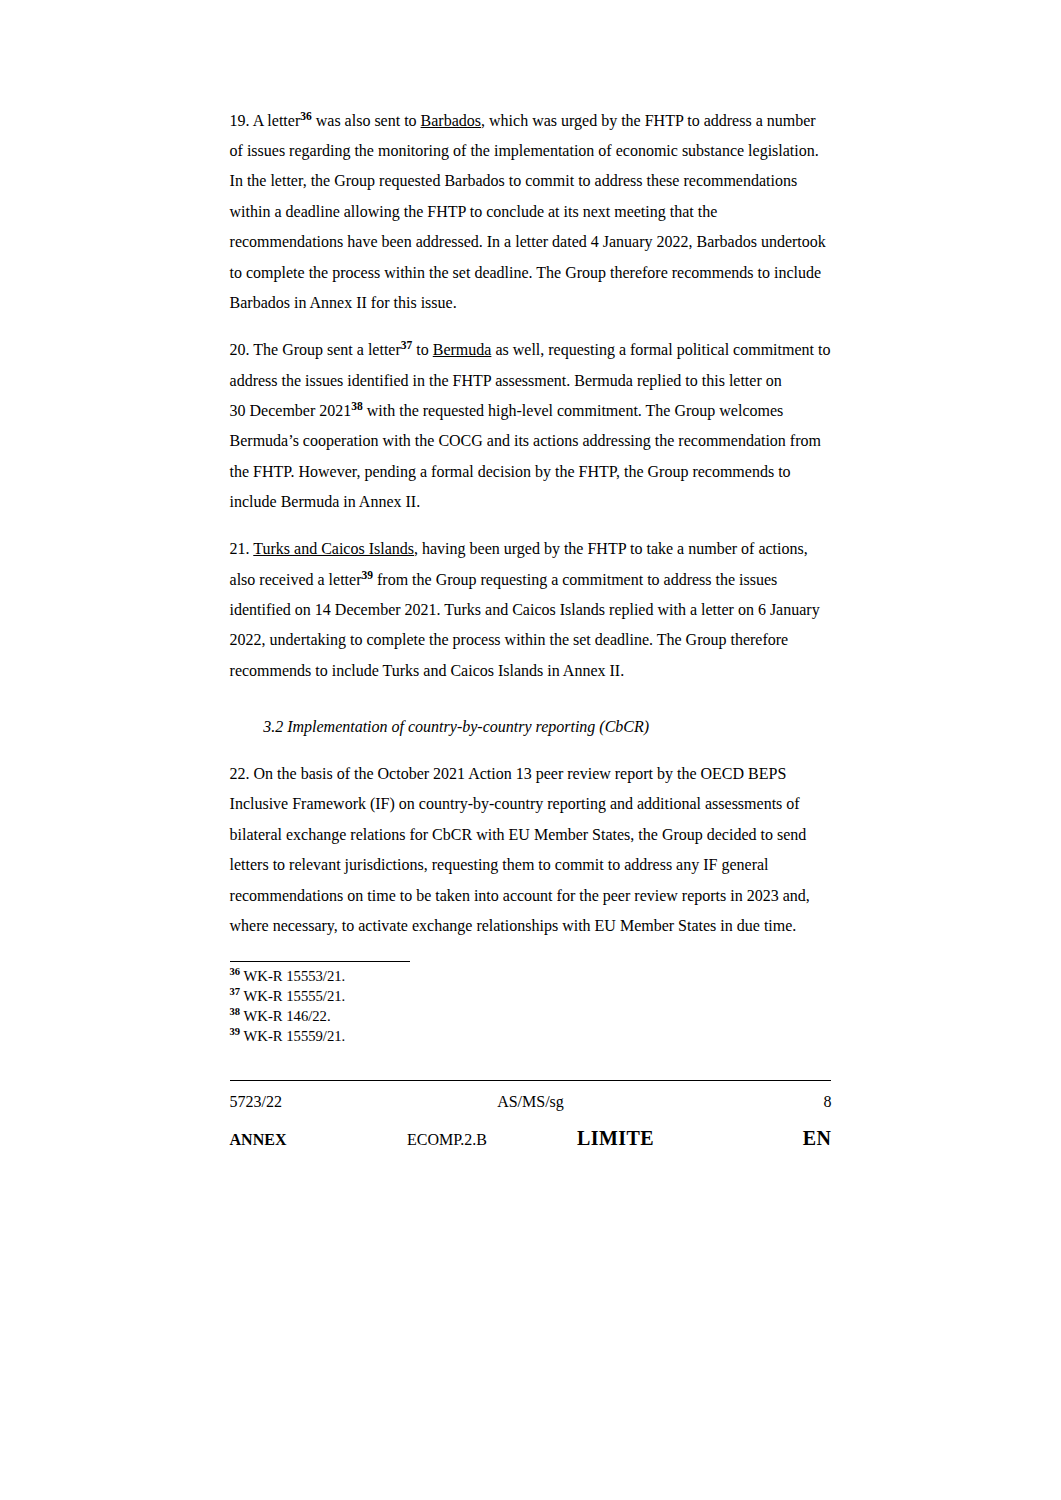19. A letter36 was also sent to Barbados, which was urged by the FHTP to address a number of issues regarding the monitoring of the implementation of economic substance legislation. In the letter, the Group requested Barbados to commit to address these recommendations within a deadline allowing the FHTP to conclude at its next meeting that the recommendations have been addressed. In a letter dated 4 January 2022, Barbados undertook to complete the process within the set deadline. The Group therefore recommends to include Barbados in Annex II for this issue.
20. The Group sent a letter37 to Bermuda as well, requesting a formal political commitment to address the issues identified in the FHTP assessment. Bermuda replied to this letter on 30 December 202138 with the requested high-level commitment. The Group welcomes Bermuda’s cooperation with the COCG and its actions addressing the recommendation from the FHTP. However, pending a formal decision by the FHTP, the Group recommends to include Bermuda in Annex II.
21. Turks and Caicos Islands, having been urged by the FHTP to take a number of actions, also received a letter39 from the Group requesting a commitment to address the issues identified on 14 December 2021. Turks and Caicos Islands replied with a letter on 6 January 2022, undertaking to complete the process within the set deadline. The Group therefore recommends to include Turks and Caicos Islands in Annex II.
3.2 Implementation of country-by-country reporting (CbCR)
22. On the basis of the October 2021 Action 13 peer review report by the OECD BEPS Inclusive Framework (IF) on country-by-country reporting and additional assessments of bilateral exchange relations for CbCR with EU Member States, the Group decided to send letters to relevant jurisdictions, requesting them to commit to address any IF general recommendations on time to be taken into account for the peer review reports in 2023 and, where necessary, to activate exchange relationships with EU Member States in due time.
36 WK-R 15553/21.
37 WK-R 15555/21.
38 WK-R 146/22.
39 WK-R 15559/21.
5723/22
AS/MS/sg
8
ANNEX
ECOMP.2.B LIMITE
EN